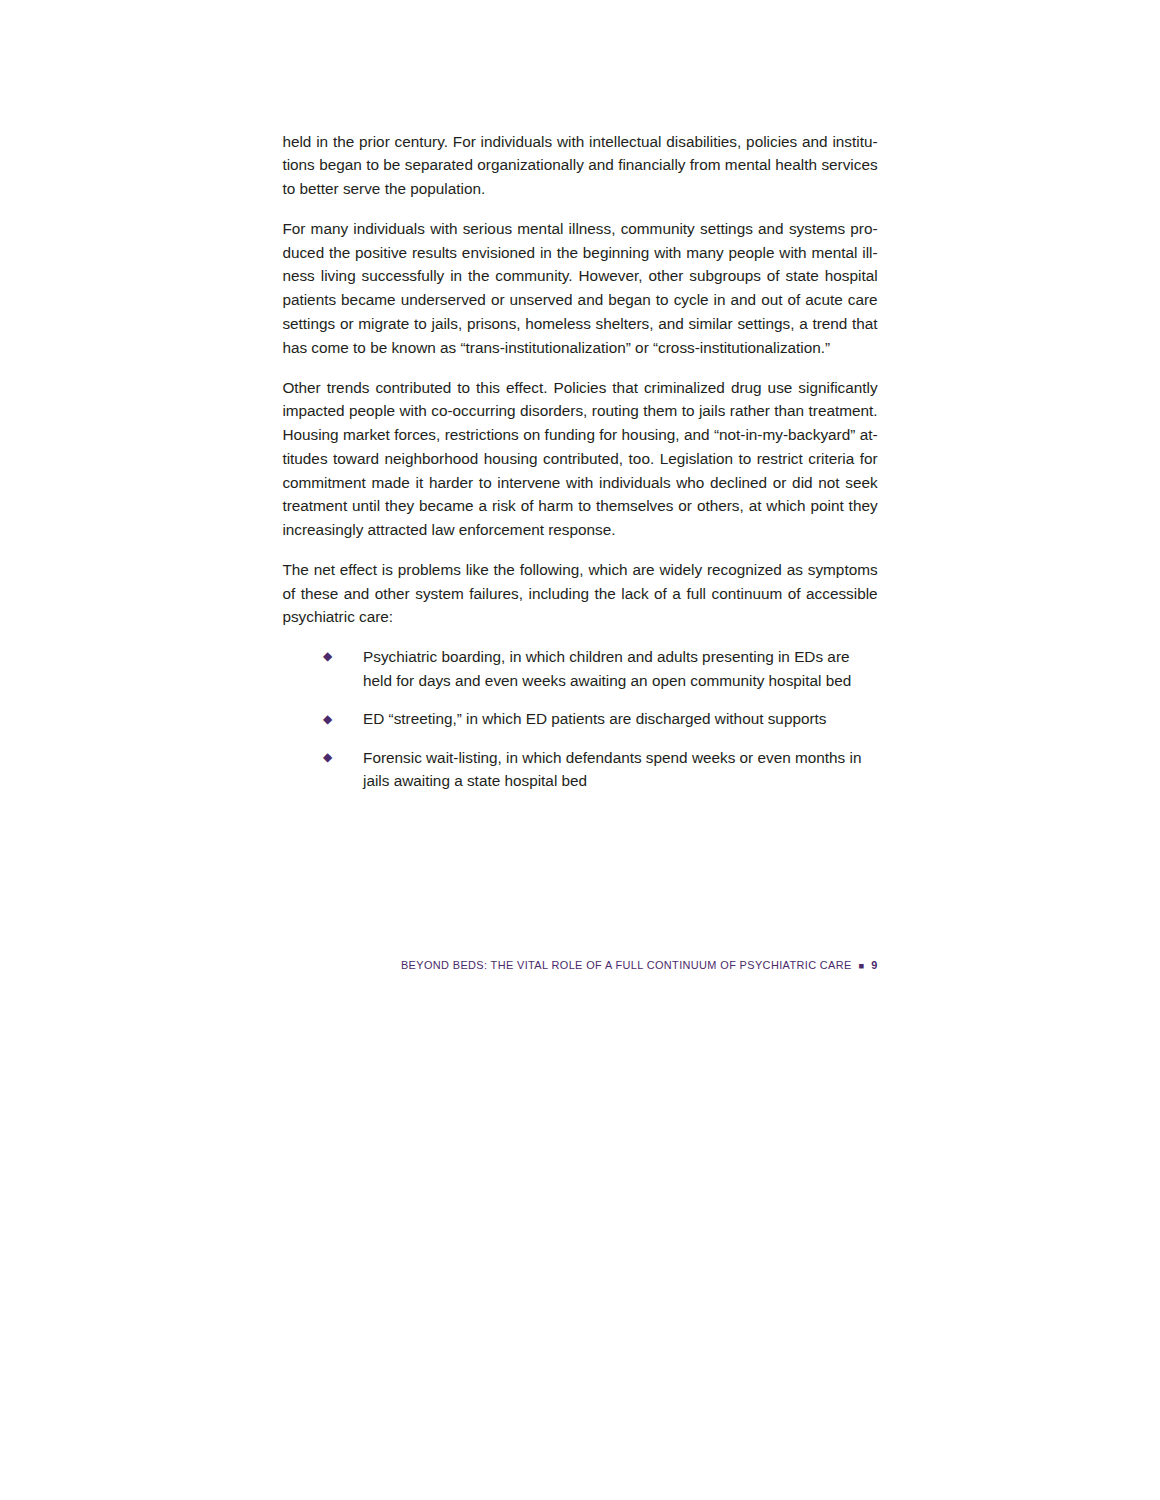held in the prior century. For individuals with intellectual disabilities, policies and institutions began to be separated organizationally and financially from mental health services to better serve the population.
For many individuals with serious mental illness, community settings and systems produced the positive results envisioned in the beginning with many people with mental illness living successfully in the community. However, other subgroups of state hospital patients became underserved or unserved and began to cycle in and out of acute care settings or migrate to jails, prisons, homeless shelters, and similar settings, a trend that has come to be known as “trans-institutionalization” or “cross-institutionalization.”
Other trends contributed to this effect. Policies that criminalized drug use significantly impacted people with co-occurring disorders, routing them to jails rather than treatment. Housing market forces, restrictions on funding for housing, and “not-in-my-backyard” attitudes toward neighborhood housing contributed, too. Legislation to restrict criteria for commitment made it harder to intervene with individuals who declined or did not seek treatment until they became a risk of harm to themselves or others, at which point they increasingly attracted law enforcement response.
The net effect is problems like the following, which are widely recognized as symptoms of these and other system failures, including the lack of a full continuum of accessible psychiatric care:
Psychiatric boarding, in which children and adults presenting in EDs are held for days and even weeks awaiting an open community hospital bed
ED “streeting,” in which ED patients are discharged without supports
Forensic wait-listing, in which defendants spend weeks or even months in jails awaiting a state hospital bed
Beyond Beds: The Vital Role of a Full Continuum of Psychiatric Care ■ 9